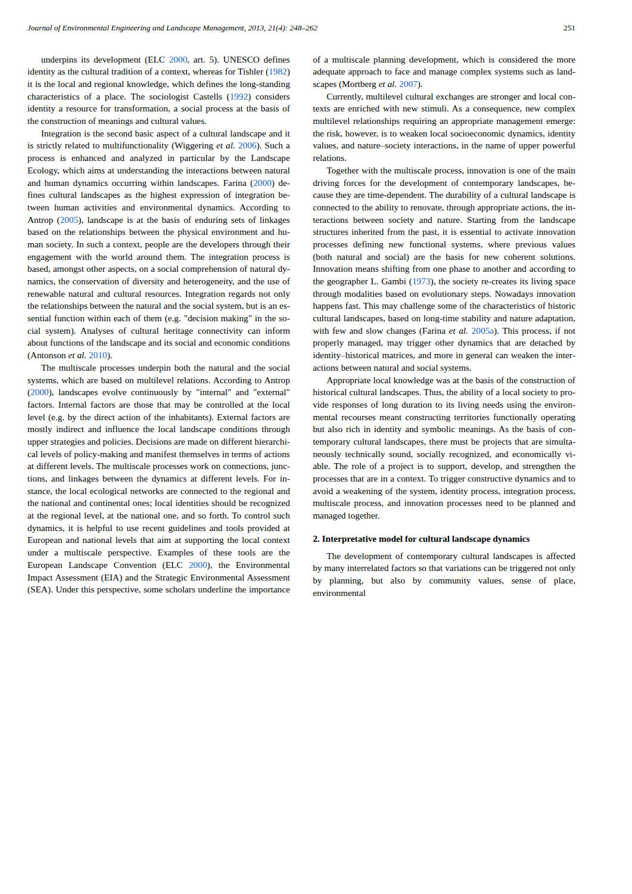Journal of Environmental Engineering and Landscape Management, 2013, 21(4): 248–262 251
underpins its development (ELC 2000, art. 5). UNESCO defines identity as the cultural tradition of a context, whereas for Tishler (1982) it is the local and regional knowledge, which defines the long-standing characteristics of a place. The sociologist Castells (1992) considers identity a resource for transformation, a social process at the basis of the construction of meanings and cultural values.
Integration is the second basic aspect of a cultural landscape and it is strictly related to multifunctionality (Wiggering et al. 2006). Such a process is enhanced and analyzed in particular by the Landscape Ecology, which aims at understanding the interactions between natural and human dynamics occurring within landscapes. Farina (2000) defines cultural landscapes as the highest expression of integration between human activities and environmental dynamics. According to Antrop (2005), landscape is at the basis of enduring sets of linkages based on the relationships between the physical environment and human society. In such a context, people are the developers through their engagement with the world around them. The integration process is based, amongst other aspects, on a social comprehension of natural dynamics, the conservation of diversity and heterogeneity, and the use of renewable natural and cultural resources. Integration regards not only the relationships between the natural and the social system, but is an essential function within each of them (e.g. "decision making" in the social system). Analyses of cultural heritage connectivity can inform about functions of the landscape and its social and economic conditions (Antonson et al. 2010).
The multiscale processes underpin both the natural and the social systems, which are based on multilevel relations. According to Antrop (2000), landscapes evolve continuously by "internal" and "external" factors. Internal factors are those that may be controlled at the local level (e.g. by the direct action of the inhabitants). External factors are mostly indirect and influence the local landscape conditions through upper strategies and policies. Decisions are made on different hierarchical levels of policy-making and manifest themselves in terms of actions at different levels. The multiscale processes work on connections, junctions, and linkages between the dynamics at different levels. For instance, the local ecological networks are connected to the regional and the national and continental ones; local identities should be recognized at the regional level, at the national one, and so forth. To control such dynamics, it is helpful to use recent guidelines and tools provided at European and national levels that aim at supporting the local context under a multiscale perspective. Examples of these tools are the European Landscape Convention (ELC 2000), the Environmental Impact Assessment (EIA) and the Strategic Environmental Assessment (SEA). Under this perspective, some scholars underline the importance of a multiscale planning development, which is considered the more adequate approach to face and manage complex systems such as landscapes (Mortberg et al. 2007).
Currently, multilevel cultural exchanges are stronger and local contexts are enriched with new stimuli. As a consequence, new complex multilevel relationships requiring an appropriate management emerge: the risk, however, is to weaken local socioeconomic dynamics, identity values, and nature–society interactions, in the name of upper powerful relations.
Together with the multiscale process, innovation is one of the main driving forces for the development of contemporary landscapes, because they are time-dependent. The durability of a cultural landscape is connected to the ability to renovate, through appropriate actions, the interactions between society and nature. Starting from the landscape structures inherited from the past, it is essential to activate innovation processes defining new functional systems, where previous values (both natural and social) are the basis for new coherent solutions. Innovation means shifting from one phase to another and according to the geographer L. Gambi (1973), the society re-creates its living space through modalities based on evolutionary steps. Nowadays innovation happens fast. This may challenge some of the characteristics of historic cultural landscapes, based on long-time stability and nature adaptation, with few and slow changes (Farina et al. 2005a). This process, if not properly managed, may trigger other dynamics that are detached by identity–historical matrices, and more in general can weaken the interactions between natural and social systems.
Appropriate local knowledge was at the basis of the construction of historical cultural landscapes. Thus, the ability of a local society to provide responses of long duration to its living needs using the environmental recourses meant constructing territories functionally operating but also rich in identity and symbolic meanings. As the basis of contemporary cultural landscapes, there must be projects that are simultaneously technically sound, socially recognized, and economically viable. The role of a project is to support, develop, and strengthen the processes that are in a context. To trigger constructive dynamics and to avoid a weakening of the system, identity process, integration process, multiscale process, and innovation processes need to be planned and managed together.
2. Interpretative model for cultural landscape dynamics
The development of contemporary cultural landscapes is affected by many interrelated factors so that variations can be triggered not only by planning, but also by community values, sense of place, environmental